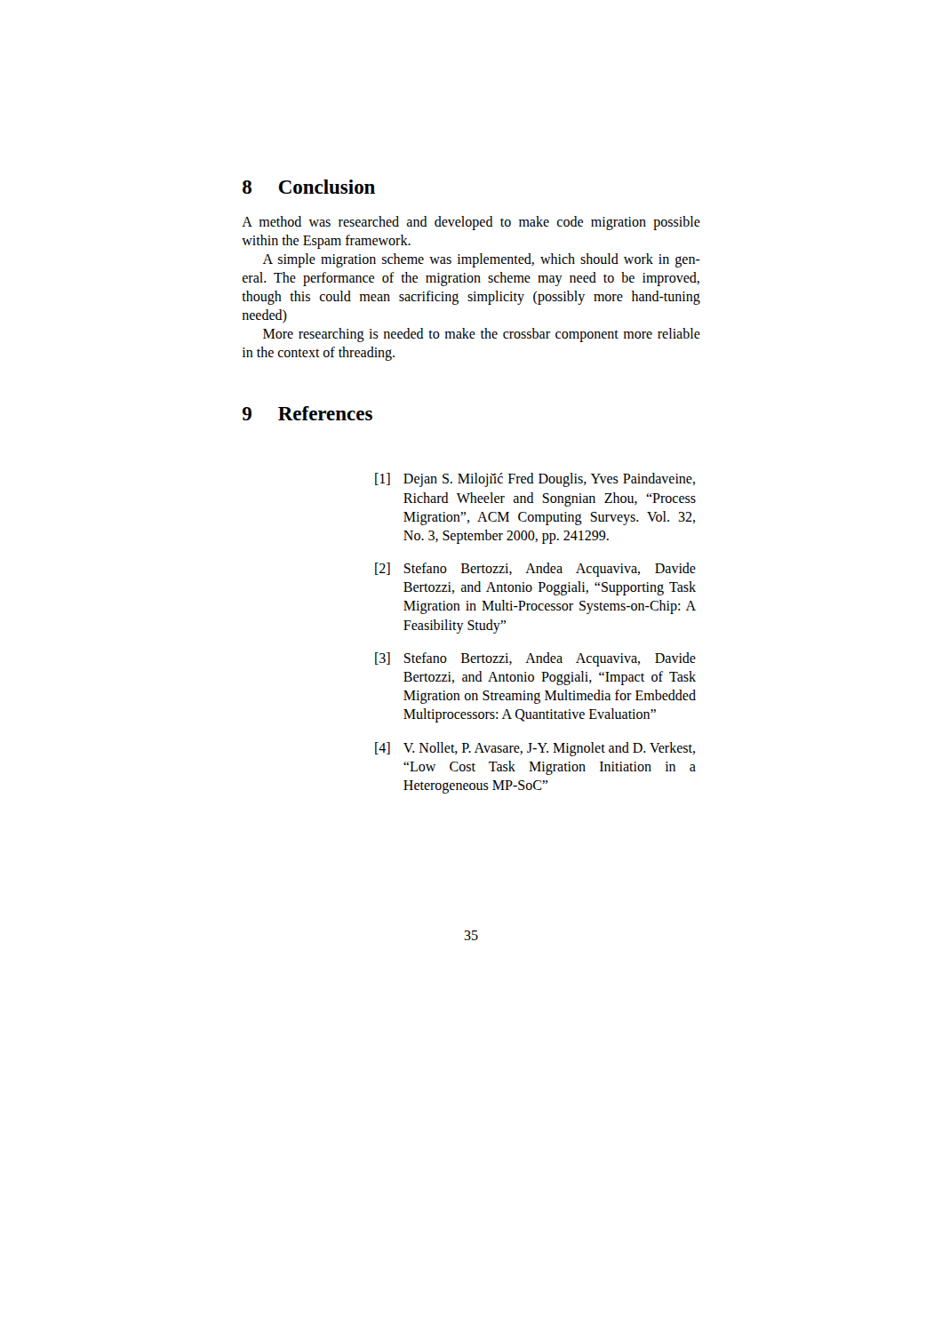8 Conclusion
A method was researched and developed to make code migration possible within the Espam framework.
A simple migration scheme was implemented, which should work in general. The performance of the migration scheme may need to be improved, though this could mean sacrificing simplicity (possibly more hand-tuning needed)
More researching is needed to make the crossbar component more reliable in the context of threading.
9 References
[1] Dejan S. Milojı̌ić Fred Douglis, Yves Paindaveine, Richard Wheeler and Songnian Zhou, “Process Migration”, ACM Computing Surveys. Vol. 32, No. 3, September 2000, pp. 241299.
[2] Stefano Bertozzi, Andea Acquaviva, Davide Bertozzi, and Antonio Poggiali, “Supporting Task Migration in Multi-Processor Systems-on-Chip: A Feasibility Study”
[3] Stefano Bertozzi, Andea Acquaviva, Davide Bertozzi, and Antonio Poggiali, “Impact of Task Migration on Streaming Multimedia for Embedded Multiprocessors: A Quantitative Evaluation”
[4] V. Nollet, P. Avasare, J-Y. Mignolet and D. Verkest, “Low Cost Task Migration Initiation in a Heterogeneous MP-SoC”
35